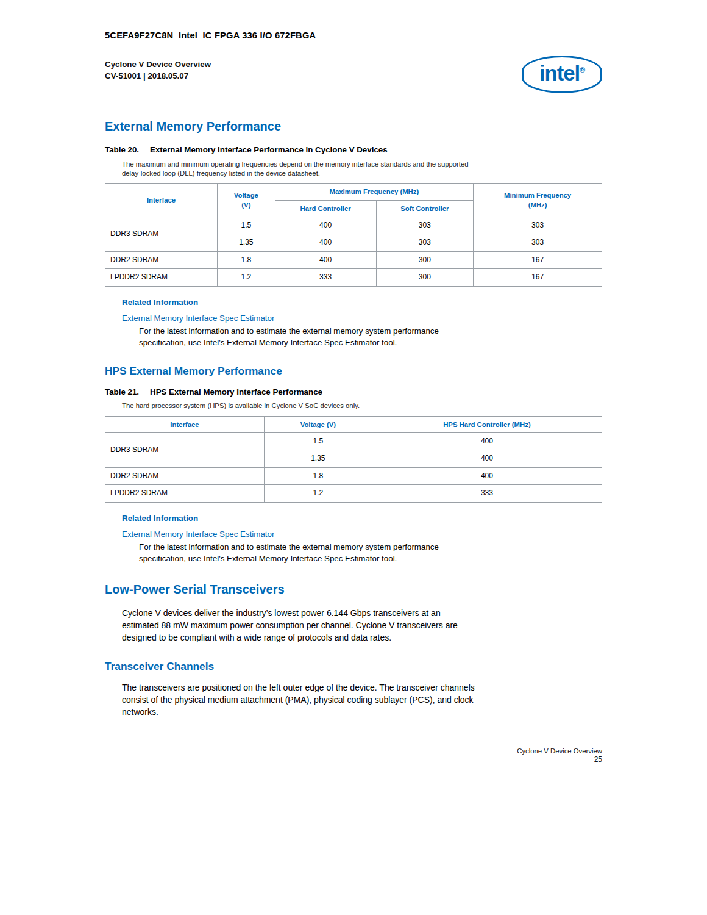5CEFA9F27C8N Intel IC FPGA 336 I/O 672FBGA
Cyclone V Device Overview
CV-51001 | 2018.05.07
intel®
External Memory Performance
Table 20. External Memory Interface Performance in Cyclone V Devices
The maximum and minimum operating frequencies depend on the memory interface standards and the supported delay-locked loop (DLL) frequency listed in the device datasheet.
| Interface | Voltage (V) | Maximum Frequency (MHz) | Minimum Frequency (MHz) |
| --- | --- | --- | --- |
| Hard Controller | Soft Controller |
| DDR3 SDRAM | 1.5 | 400 | 303 | 303 |
| 1.35 | 400 | 303 | 303 |
| DDR2 SDRAM | 1.8 | 400 | 300 | 167 |
| LPDDR2 SDRAM | 1.2 | 333 | 300 | 167 |
Related Information
External Memory Interface Spec Estimator
For the latest information and to estimate the external memory system performance specification, use Intel's External Memory Interface Spec Estimator tool.
HPS External Memory Performance
Table 21. HPS External Memory Interface Performance
The hard processor system (HPS) is available in Cyclone V SoC devices only.
| Interface | Voltage (V) | HPS Hard Controller (MHz) |
| --- | --- | --- |
| DDR3 SDRAM | 1.5 | 400 |
| 1.35 | 400 |
| DDR2 SDRAM | 1.8 | 400 |
| LPDDR2 SDRAM | 1.2 | 333 |
Related Information
External Memory Interface Spec Estimator
For the latest information and to estimate the external memory system performance specification, use Intel's External Memory Interface Spec Estimator tool.
Low-Power Serial Transceivers
Cyclone V devices deliver the industry’s lowest power 6.144 Gbps transceivers at an estimated 88 mW maximum power consumption per channel. Cyclone V transceivers are designed to be compliant with a wide range of protocols and data rates.
Transceiver Channels
The transceivers are positioned on the left outer edge of the device. The transceiver channels consist of the physical medium attachment (PMA), physical coding sublayer (PCS), and clock networks.
Cyclone V Device Overview
25